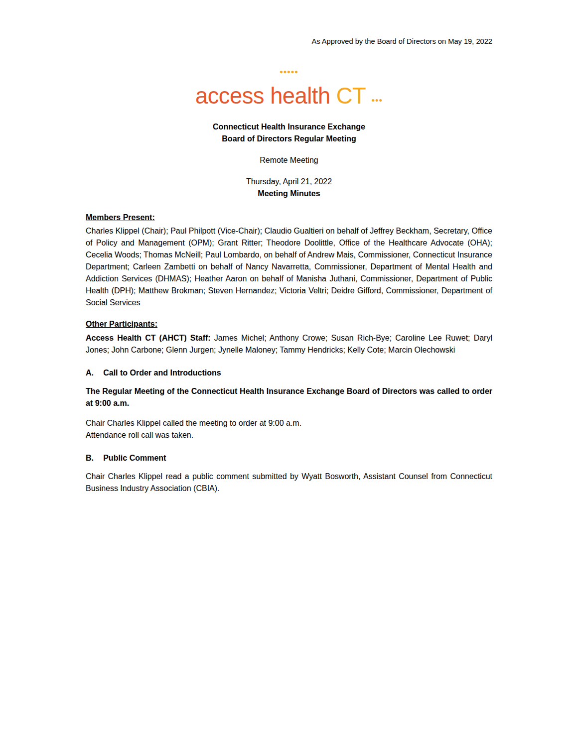As Approved by the Board of Directors on May 19, 2022
•••••
access health CT •••
Connecticut Health Insurance Exchange
Board of Directors Regular Meeting
Remote Meeting
Thursday, April 21, 2022
Meeting Minutes
Members Present:
Charles Klippel (Chair); Paul Philpott (Vice-Chair); Claudio Gualtieri on behalf of Jeffrey Beckham, Secretary, Office of Policy and Management (OPM); Grant Ritter; Theodore Doolittle, Office of the Healthcare Advocate (OHA); Cecelia Woods; Thomas McNeill; Paul Lombardo, on behalf of Andrew Mais, Commissioner, Connecticut Insurance Department; Carleen Zambetti on behalf of Nancy Navarretta, Commissioner, Department of Mental Health and Addiction Services (DHMAS); Heather Aaron on behalf of Manisha Juthani, Commissioner, Department of Public Health (DPH); Matthew Brokman; Steven Hernandez; Victoria Veltri; Deidre Gifford, Commissioner, Department of Social Services
Other Participants:
Access Health CT (AHCT) Staff: James Michel; Anthony Crowe; Susan Rich-Bye; Caroline Lee Ruwet; Daryl Jones; John Carbone; Glenn Jurgen; Jynelle Maloney; Tammy Hendricks; Kelly Cote; Marcin Olechowski
A. Call to Order and Introductions
The Regular Meeting of the Connecticut Health Insurance Exchange Board of Directors was called to order at 9:00 a.m.
Chair Charles Klippel called the meeting to order at 9:00 a.m.
Attendance roll call was taken.
B. Public Comment
Chair Charles Klippel read a public comment submitted by Wyatt Bosworth, Assistant Counsel from Connecticut Business Industry Association (CBIA).